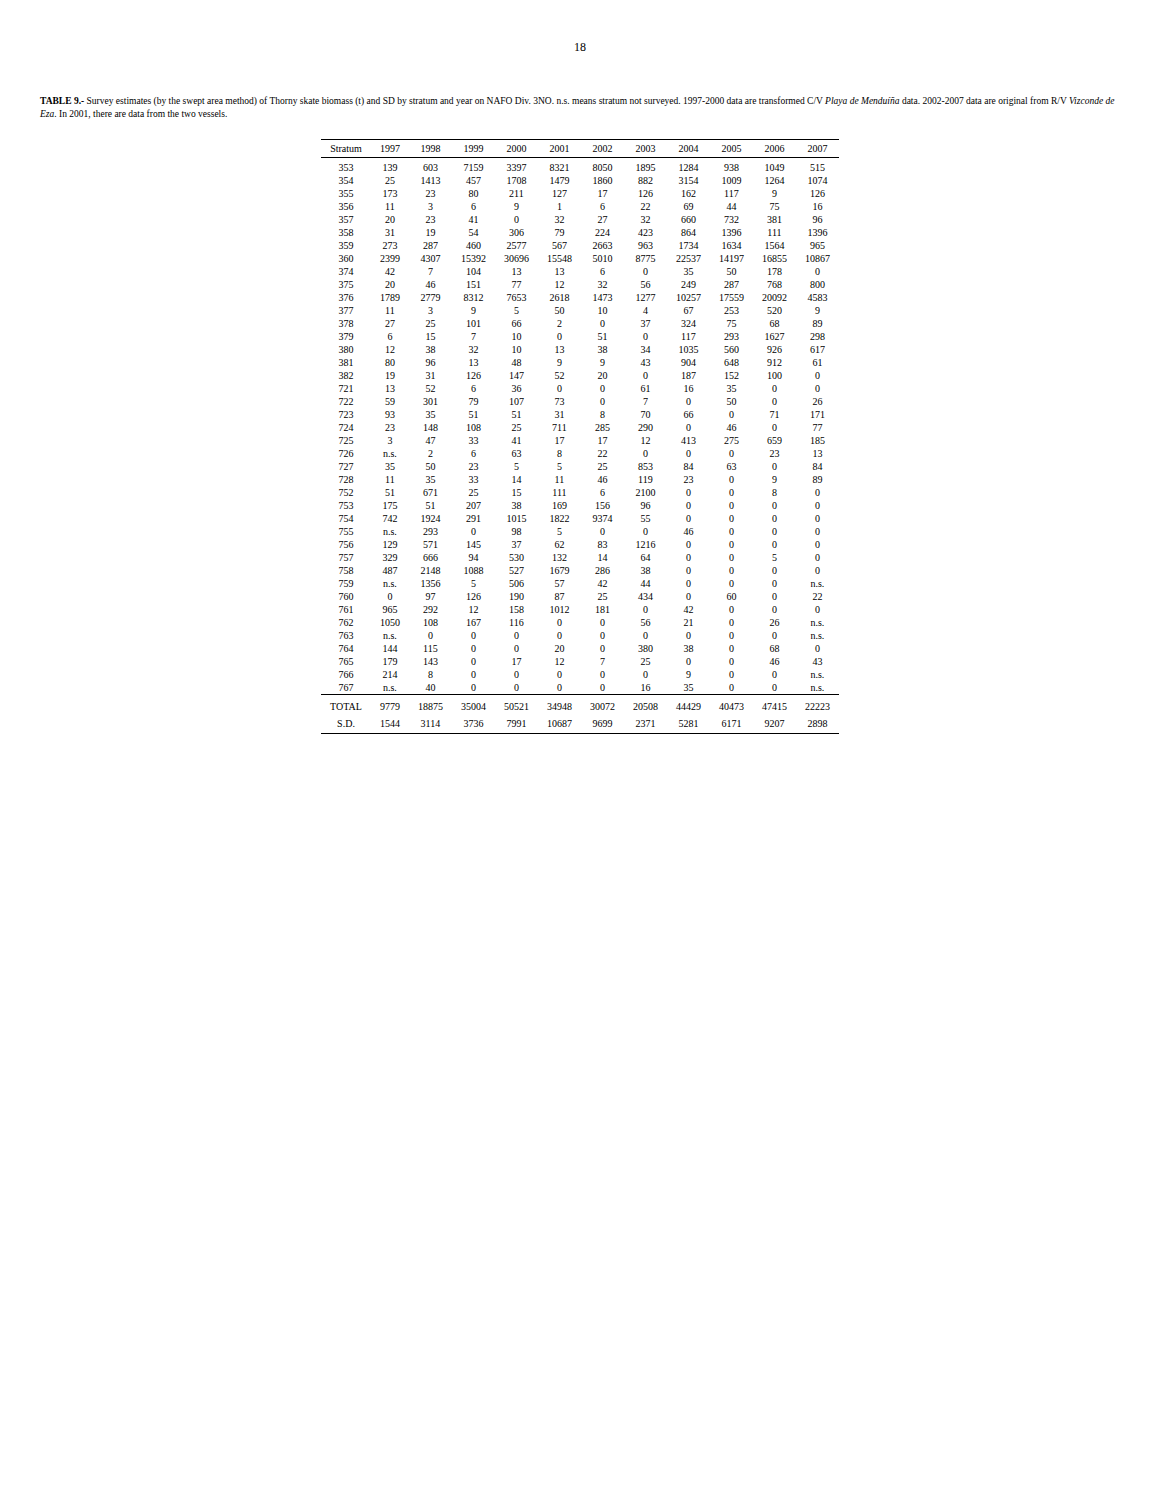18
TABLE 9.- Survey estimates (by the swept area method) of Thorny skate biomass (t) and SD by stratum and year on NAFO Div. 3NO. n.s. means stratum not surveyed. 1997-2000 data are transformed C/V Playa de Menduíña data. 2002-2007 data are original from R/V Vizconde de Eza. In 2001, there are data from the two vessels.
| Stratum | 1997 | 1998 | 1999 | 2000 | 2001 | 2002 | 2003 | 2004 | 2005 | 2006 | 2007 |
| --- | --- | --- | --- | --- | --- | --- | --- | --- | --- | --- | --- |
| 353 | 139 | 603 | 7159 | 3397 | 8321 | 8050 | 1895 | 1284 | 938 | 1049 | 515 |
| 354 | 25 | 1413 | 457 | 1708 | 1479 | 1860 | 882 | 3154 | 1009 | 1264 | 1074 |
| 355 | 173 | 23 | 80 | 211 | 127 | 17 | 126 | 162 | 117 | 9 | 126 |
| 356 | 11 | 3 | 6 | 9 | 1 | 6 | 22 | 69 | 44 | 75 | 16 |
| 357 | 20 | 23 | 41 | 0 | 32 | 27 | 32 | 660 | 732 | 381 | 96 |
| 358 | 31 | 19 | 54 | 306 | 79 | 224 | 423 | 864 | 1396 | 111 | 1396 |
| 359 | 273 | 287 | 460 | 2577 | 567 | 2663 | 963 | 1734 | 1634 | 1564 | 965 |
| 360 | 2399 | 4307 | 15392 | 30696 | 15548 | 5010 | 8775 | 22537 | 14197 | 16855 | 10867 |
| 374 | 42 | 7 | 104 | 13 | 13 | 6 | 0 | 35 | 50 | 178 | 0 |
| 375 | 20 | 46 | 151 | 77 | 12 | 32 | 56 | 249 | 287 | 768 | 800 |
| 376 | 1789 | 2779 | 8312 | 7653 | 2618 | 1473 | 1277 | 10257 | 17559 | 20092 | 4583 |
| 377 | 11 | 3 | 9 | 5 | 50 | 10 | 4 | 67 | 253 | 520 | 9 |
| 378 | 27 | 25 | 101 | 66 | 2 | 0 | 37 | 324 | 75 | 68 | 89 |
| 379 | 6 | 15 | 7 | 10 | 0 | 51 | 0 | 117 | 293 | 1627 | 298 |
| 380 | 12 | 38 | 32 | 10 | 13 | 38 | 34 | 1035 | 560 | 926 | 617 |
| 381 | 80 | 96 | 13 | 48 | 9 | 9 | 43 | 904 | 648 | 912 | 61 |
| 382 | 19 | 31 | 126 | 147 | 52 | 20 | 0 | 187 | 152 | 100 | 0 |
| 721 | 13 | 52 | 6 | 36 | 0 | 0 | 61 | 16 | 35 | 0 | 0 |
| 722 | 59 | 301 | 79 | 107 | 73 | 0 | 7 | 0 | 50 | 0 | 26 |
| 723 | 93 | 35 | 51 | 51 | 31 | 8 | 70 | 66 | 0 | 71 | 171 |
| 724 | 23 | 148 | 108 | 25 | 711 | 285 | 290 | 0 | 46 | 0 | 77 |
| 725 | 3 | 47 | 33 | 41 | 17 | 17 | 12 | 413 | 275 | 659 | 185 |
| 726 | n.s. | 2 | 6 | 63 | 8 | 22 | 0 | 0 | 0 | 23 | 13 |
| 727 | 35 | 50 | 23 | 5 | 5 | 25 | 853 | 84 | 63 | 0 | 84 |
| 728 | 11 | 35 | 33 | 14 | 11 | 46 | 119 | 23 | 0 | 9 | 89 |
| 752 | 51 | 671 | 25 | 15 | 111 | 6 | 2100 | 0 | 0 | 8 | 0 |
| 753 | 175 | 51 | 207 | 38 | 169 | 156 | 96 | 0 | 0 | 0 | 0 |
| 754 | 742 | 1924 | 291 | 1015 | 1822 | 9374 | 55 | 0 | 0 | 0 | 0 |
| 755 | n.s. | 293 | 0 | 98 | 5 | 0 | 0 | 46 | 0 | 0 | 0 |
| 756 | 129 | 571 | 145 | 37 | 62 | 83 | 1216 | 0 | 0 | 0 | 0 |
| 757 | 329 | 666 | 94 | 530 | 132 | 14 | 64 | 0 | 0 | 5 | 0 |
| 758 | 487 | 2148 | 1088 | 527 | 1679 | 286 | 38 | 0 | 0 | 0 | 0 |
| 759 | n.s. | 1356 | 5 | 506 | 57 | 42 | 44 | 0 | 0 | 0 | n.s. |
| 760 | 0 | 97 | 126 | 190 | 87 | 25 | 434 | 0 | 60 | 0 | 22 |
| 761 | 965 | 292 | 12 | 158 | 1012 | 181 | 0 | 42 | 0 | 0 | 0 |
| 762 | 1050 | 108 | 167 | 116 | 0 | 0 | 56 | 21 | 0 | 26 | n.s. |
| 763 | n.s. | 0 | 0 | 0 | 0 | 0 | 0 | 0 | 0 | 0 | n.s. |
| 764 | 144 | 115 | 0 | 0 | 20 | 0 | 380 | 38 | 0 | 68 | 0 |
| 765 | 179 | 143 | 0 | 17 | 12 | 7 | 25 | 0 | 0 | 46 | 43 |
| 766 | 214 | 8 | 0 | 0 | 0 | 0 | 0 | 9 | 0 | 0 | n.s. |
| 767 | n.s. | 40 | 0 | 0 | 0 | 0 | 16 | 35 | 0 | 0 | n.s. |
| TOTAL | 9779 | 18875 | 35004 | 50521 | 34948 | 30072 | 20508 | 44429 | 40473 | 47415 | 22223 |
| S.D. | 1544 | 3114 | 3736 | 7991 | 10687 | 9699 | 2371 | 5281 | 6171 | 9207 | 2898 |